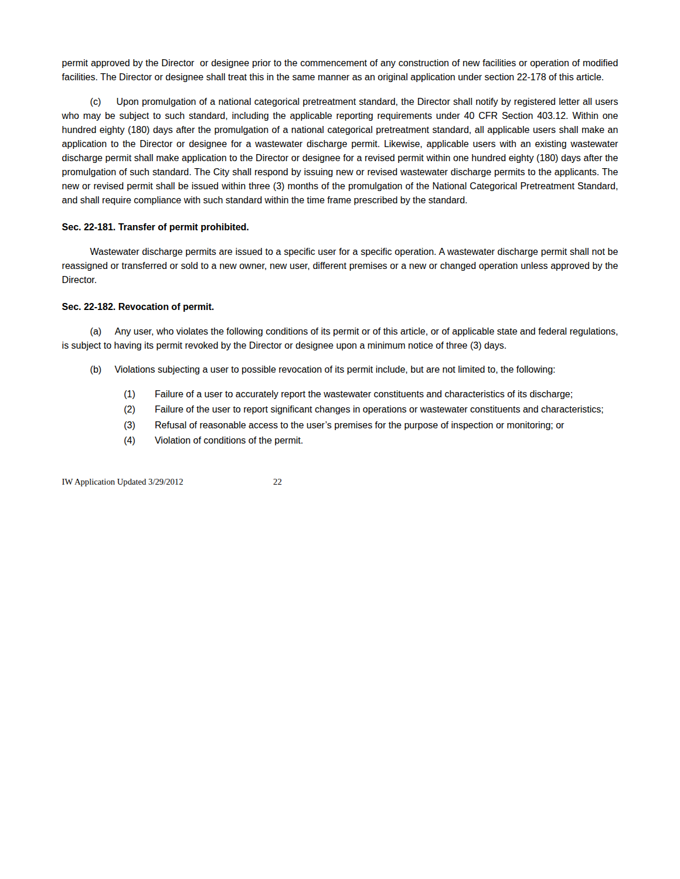permit approved by the Director or designee prior to the commencement of any construction of new facilities or operation of modified facilities. The Director or designee shall treat this in the same manner as an original application under section 22-178 of this article.
(c) Upon promulgation of a national categorical pretreatment standard, the Director shall notify by registered letter all users who may be subject to such standard, including the applicable reporting requirements under 40 CFR Section 403.12. Within one hundred eighty (180) days after the promulgation of a national categorical pretreatment standard, all applicable users shall make an application to the Director or designee for a wastewater discharge permit. Likewise, applicable users with an existing wastewater discharge permit shall make application to the Director or designee for a revised permit within one hundred eighty (180) days after the promulgation of such standard. The City shall respond by issuing new or revised wastewater discharge permits to the applicants. The new or revised permit shall be issued within three (3) months of the promulgation of the National Categorical Pretreatment Standard, and shall require compliance with such standard within the time frame prescribed by the standard.
Sec. 22-181. Transfer of permit prohibited.
Wastewater discharge permits are issued to a specific user for a specific operation. A wastewater discharge permit shall not be reassigned or transferred or sold to a new owner, new user, different premises or a new or changed operation unless approved by the Director.
Sec. 22-182. Revocation of permit.
(a) Any user, who violates the following conditions of its permit or of this article, or of applicable state and federal regulations, is subject to having its permit revoked by the Director or designee upon a minimum notice of three (3) days.
(b) Violations subjecting a user to possible revocation of its permit include, but are not limited to, the following:
(1) Failure of a user to accurately report the wastewater constituents and characteristics of its discharge;
(2) Failure of the user to report significant changes in operations or wastewater constituents and characteristics;
(3) Refusal of reasonable access to the user’s premises for the purpose of inspection or monitoring; or
(4) Violation of conditions of the permit.
IW Application Updated 3/29/201222